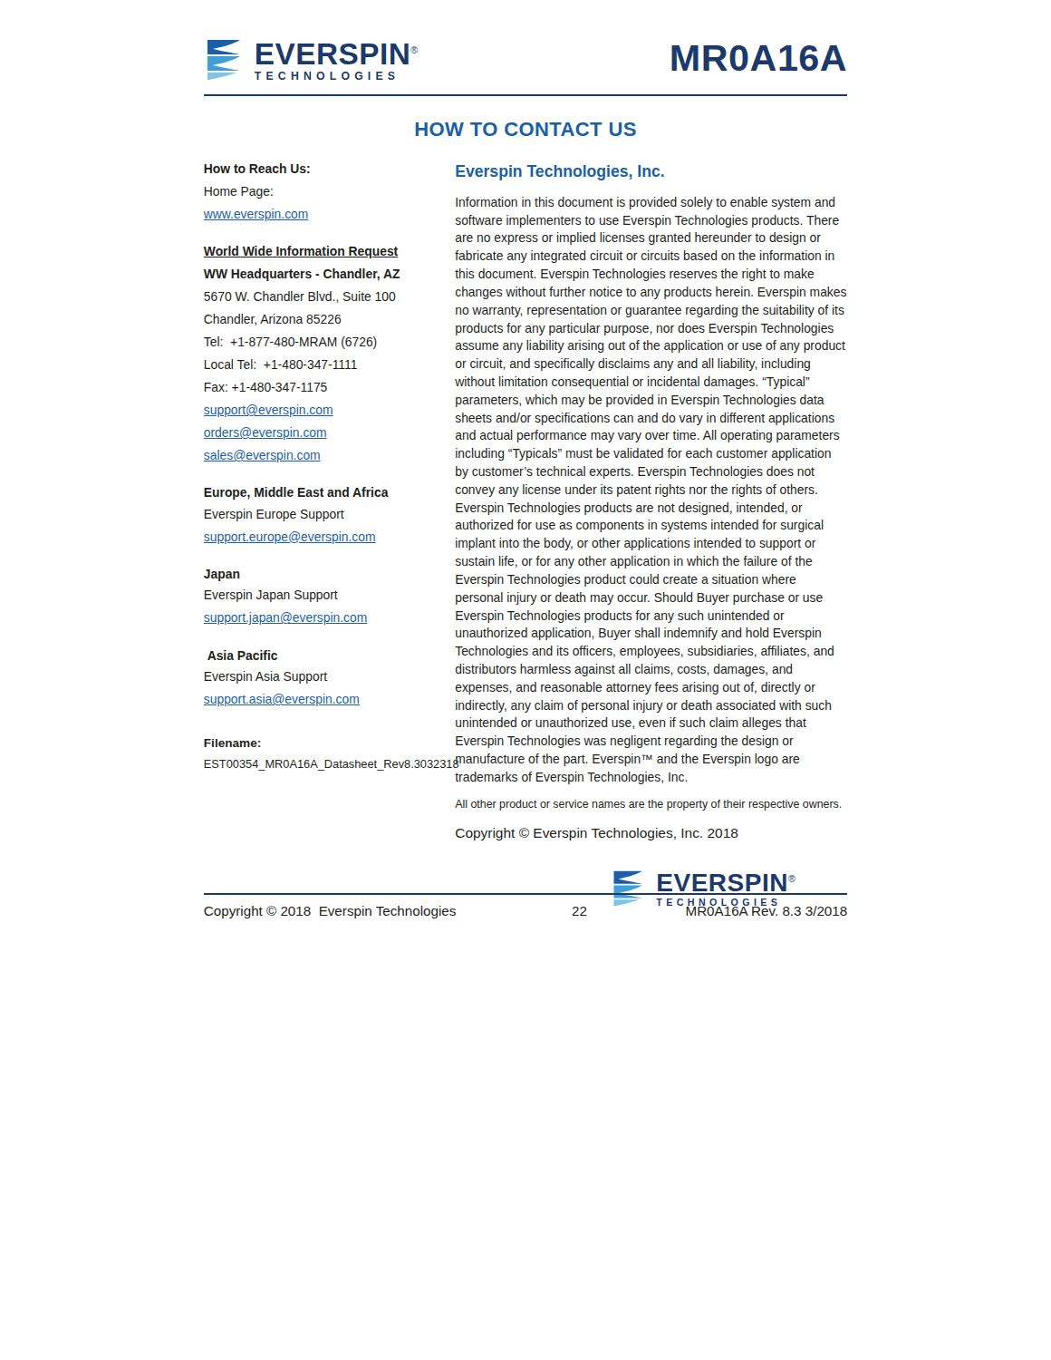EVERSPIN®
TECHNOLOGIES
MR0A16A
HOW TO CONTACT US
How to Reach Us:
Home Page:
www.everspin.com
World Wide Information Request
WW Headquarters - Chandler, AZ
5670 W. Chandler Blvd., Suite 100
Chandler, Arizona 85226
Tel: +1-877-480-MRAM (6726)
Local Tel: +1-480-347-1111
Fax: +1-480-347-1175
support@everspin.com
orders@everspin.com
sales@everspin.com
Europe, Middle East and Africa
Everspin Europe Support
support.europe@everspin.com
Japan
Everspin Japan Support
support.japan@everspin.com
Asia Pacific
Everspin Asia Support
support.asia@everspin.com
Filename:
EST00354_MR0A16A_Datasheet_Rev8.3032318
Everspin Technologies, Inc.
Information in this document is provided solely to enable system and software implementers to use Everspin Technologies products. There are no express or implied licenses granted hereunder to design or fabricate any integrated circuit or circuits based on the information in this document. Everspin Technologies reserves the right to make changes without further notice to any products herein. Everspin makes no warranty, representation or guarantee regarding the suitability of its products for any particular purpose, nor does Everspin Technologies assume any liability arising out of the application or use of any product or circuit, and specifically disclaims any and all liability, including without limitation consequential or incidental damages. “Typical” parameters, which may be provided in Everspin Technologies data sheets and/or specifications can and do vary in different applications and actual performance may vary over time. All operating parameters including “Typicals” must be validated for each customer application by customer’s technical experts. Everspin Technologies does not convey any license under its patent rights nor the rights of others. Everspin Technologies products are not designed, intended, or authorized for use as components in systems intended for surgical implant into the body, or other applications intended to support or sustain life, or for any other application in which the failure of the Everspin Technologies product could create a situation where personal injury or death may occur. Should Buyer purchase or use Everspin Technologies products for any such unintended or unauthorized application, Buyer shall indemnify and hold Everspin Technologies and its officers, employees, subsidiaries, affiliates, and distributors harmless against all claims, costs, damages, and expenses, and reasonable attorney fees arising out of, directly or indirectly, any claim of personal injury or death associated with such unintended or unauthorized use, even if such claim alleges that Everspin Technologies was negligent regarding the design or manufacture of the part. Everspin™ and the Everspin logo are trademarks of Everspin Technologies, Inc.
All other product or service names are the property of their respective owners.
Copyright © Everspin Technologies, Inc. 2018
EVERSPIN®
TECHNOLOGIES
Copyright © 2018 Everspin Technologies
22
MR0A16A Rev. 8.3 3/2018